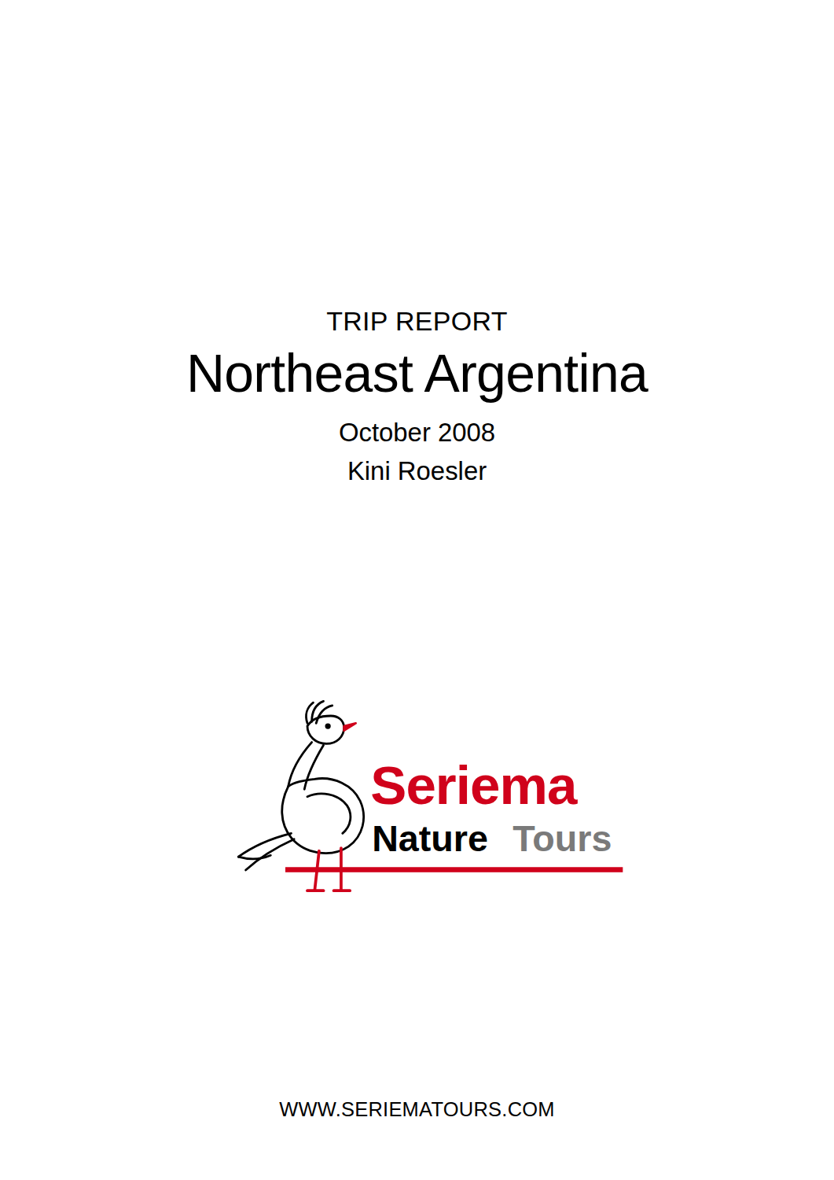TRIP REPORT
Northeast Argentina
October 2008
Kini Roesler
Seriema Nature Tours
WWW.SERIEMATOURS.COM